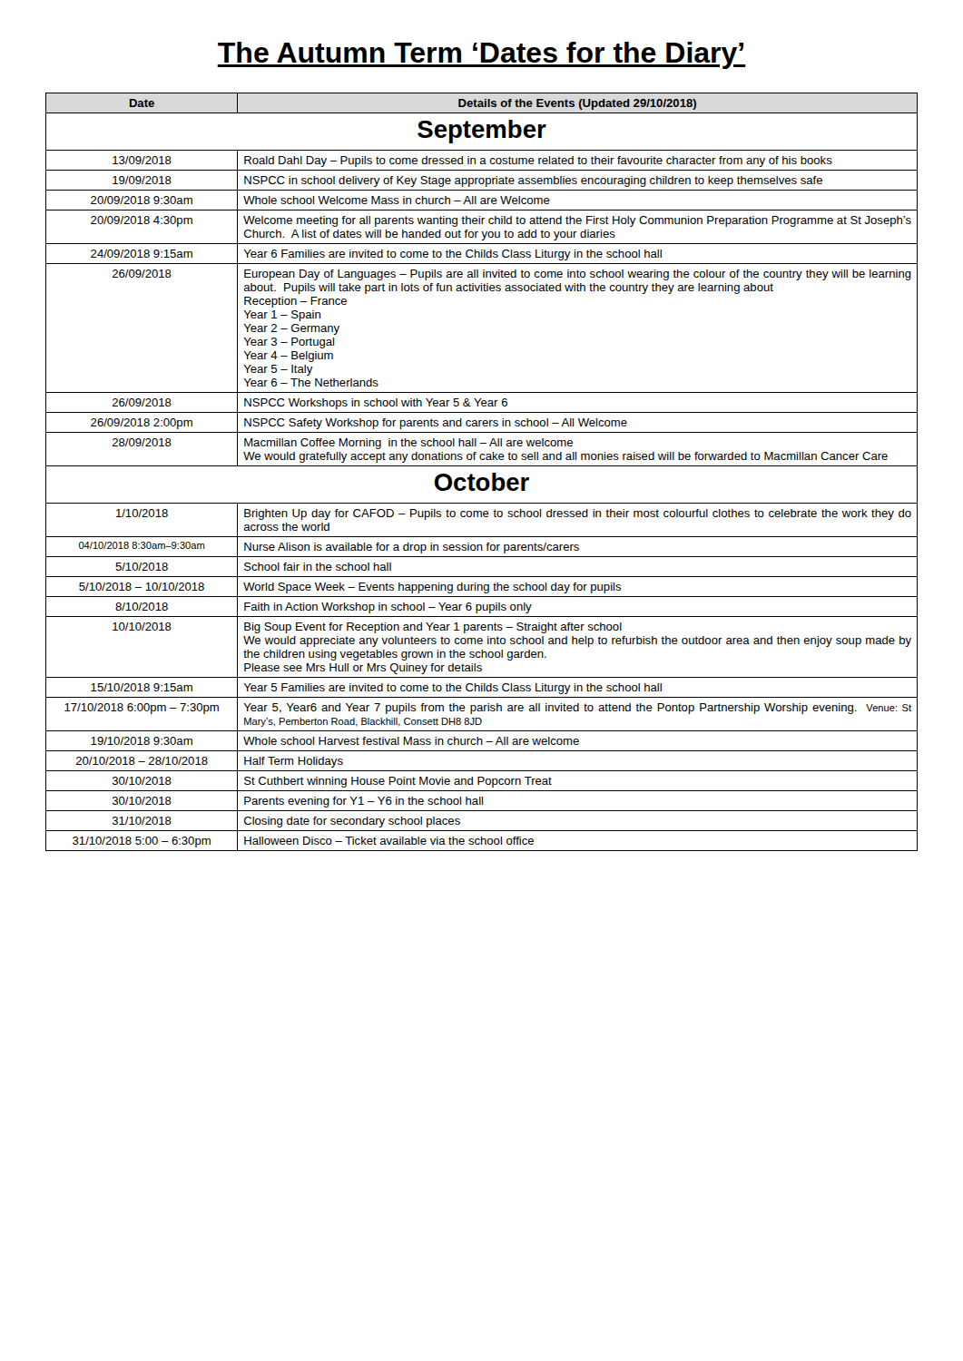The Autumn Term ‘Dates for the Diary’
| Date | Details of the Events (Updated 29/10/2018) |
| --- | --- |
| September |
| 13/09/2018 | Roald Dahl Day – Pupils to come dressed in a costume related to their favourite character from any of his books |
| 19/09/2018 | NSPCC in school delivery of Key Stage appropriate assemblies encouraging children to keep themselves safe |
| 20/09/2018 9:30am | Whole school Welcome Mass in church – All are Welcome |
| 20/09/2018 4:30pm | Welcome meeting for all parents wanting their child to attend the First Holy Communion Preparation Programme at St Joseph’s Church. A list of dates will be handed out for you to add to your diaries |
| 24/09/2018 9:15am | Year 6 Families are invited to come to the Childs Class Liturgy in the school hall |
| 26/09/2018 | European Day of Languages – Pupils are all invited to come into school wearing the colour of the country they will be learning about. Pupils will take part in lots of fun activities associated with the country they are learning about Reception – France Year 1 – Spain Year 2 – Germany Year 3 – Portugal Year 4 – Belgium Year 5 – Italy Year 6 – The Netherlands |
| 26/09/2018 | NSPCC Workshops in school with Year 5 & Year 6 |
| 26/09/2018 2:00pm | NSPCC Safety Workshop for parents and carers in school – All Welcome |
| 28/09/2018 | Macmillan Coffee Morning in the school hall – All are welcome We would gratefully accept any donations of cake to sell and all monies raised will be forwarded to Macmillan Cancer Care |
| October |
| 1/10/2018 | Brighten Up day for CAFOD – Pupils to come to school dressed in their most colourful clothes to celebrate the work they do across the world |
| 04/10/2018 8:30am–9:30am | Nurse Alison is available for a drop in session for parents/carers |
| 5/10/2018 | School fair in the school hall |
| 5/10/2018 – 10/10/2018 | World Space Week – Events happening during the school day for pupils |
| 8/10/2018 | Faith in Action Workshop in school – Year 6 pupils only |
| 10/10/2018 | Big Soup Event for Reception and Year 1 parents – Straight after school We would appreciate any volunteers to come into school and help to refurbish the outdoor area and then enjoy soup made by the children using vegetables grown in the school garden. Please see Mrs Hull or Mrs Quiney for details |
| 15/10/2018 9:15am | Year 5 Families are invited to come to the Childs Class Liturgy in the school hall |
| 17/10/2018 6:00pm – 7:30pm | Year 5, Year6 and Year 7 pupils from the parish are all invited to attend the Pontop Partnership Worship evening. Venue: St Mary’s, Pemberton Road, Blackhill, Consett DH8 8JD |
| 19/10/2018 9:30am | Whole school Harvest festival Mass in church – All are welcome |
| 20/10/2018 – 28/10/2018 | Half Term Holidays |
| 30/10/2018 | St Cuthbert winning House Point Movie and Popcorn Treat |
| 30/10/2018 | Parents evening for Y1 – Y6 in the school hall |
| 31/10/2018 | Closing date for secondary school places |
| 31/10/2018 5:00 – 6:30pm | Halloween Disco – Ticket available via the school office |